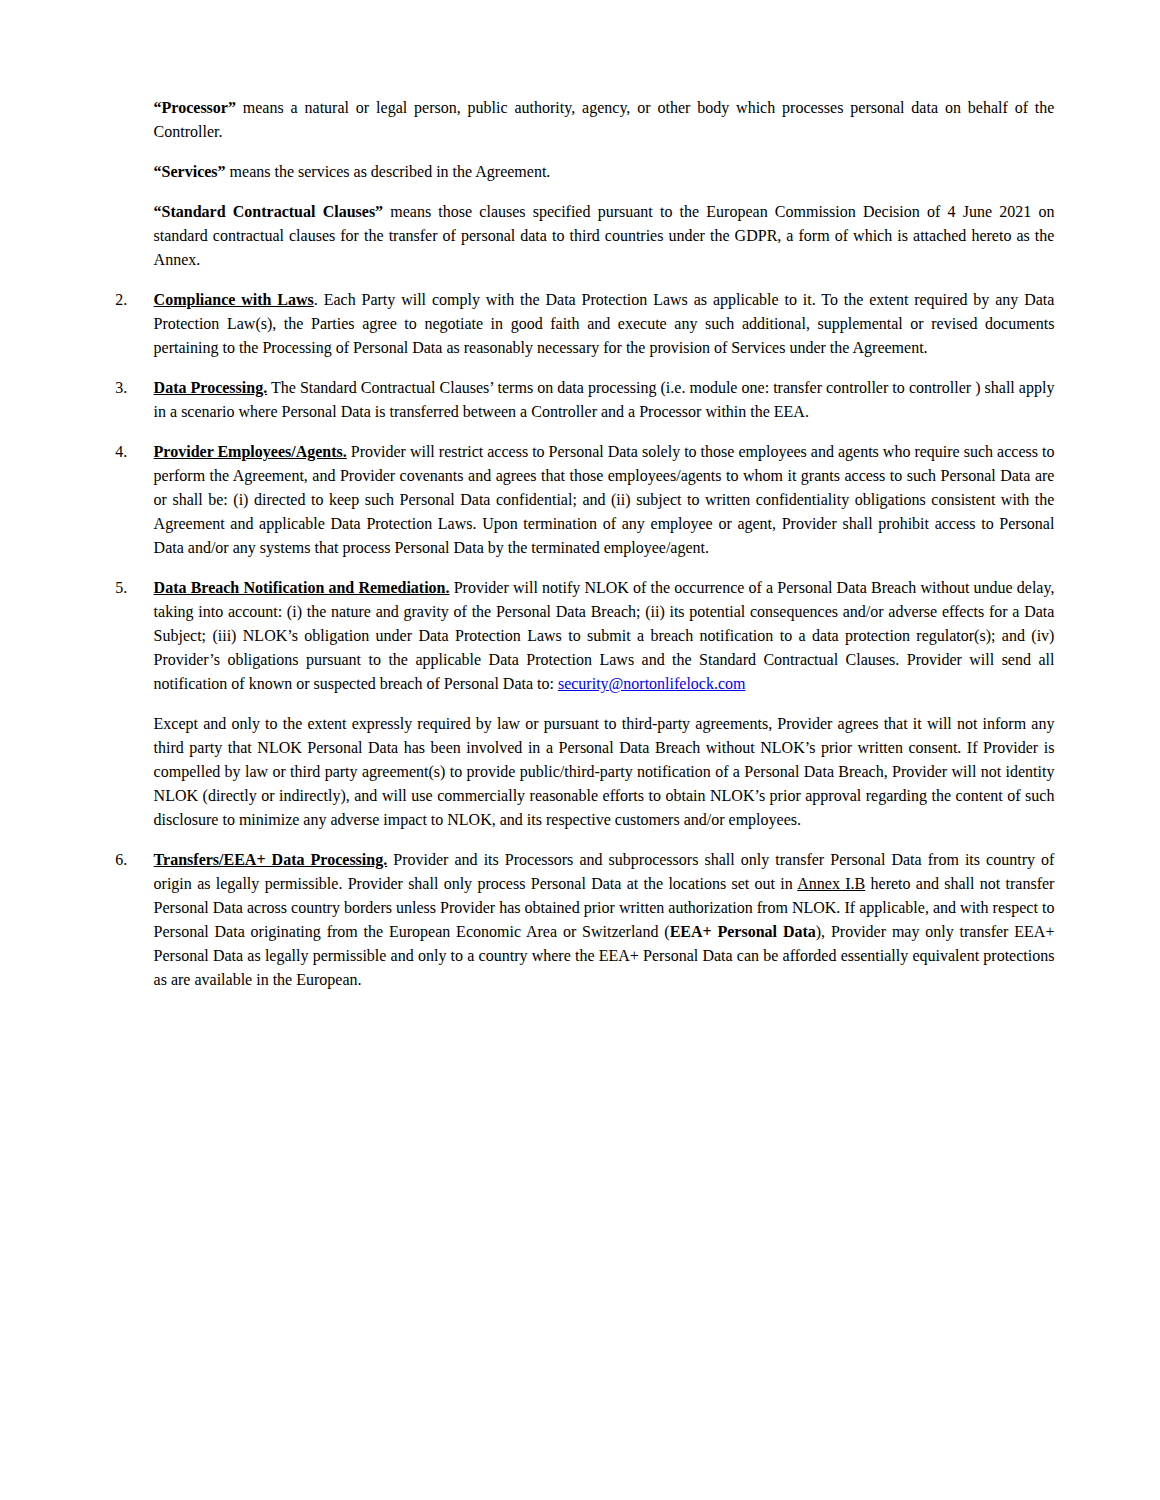“Processor” means a natural or legal person, public authority, agency, or other body which processes personal data on behalf of the Controller.
“Services” means the services as described in the Agreement.
“Standard Contractual Clauses” means those clauses specified pursuant to the European Commission Decision of 4 June 2021 on standard contractual clauses for the transfer of personal data to third countries under the GDPR, a form of which is attached hereto as the Annex.
Compliance with Laws. Each Party will comply with the Data Protection Laws as applicable to it. To the extent required by any Data Protection Law(s), the Parties agree to negotiate in good faith and execute any such additional, supplemental or revised documents pertaining to the Processing of Personal Data as reasonably necessary for the provision of Services under the Agreement.
Data Processing. The Standard Contractual Clauses’ terms on data processing (i.e. module one: transfer controller to controller ) shall apply in a scenario where Personal Data is transferred between a Controller and a Processor within the EEA.
Provider Employees/Agents. Provider will restrict access to Personal Data solely to those employees and agents who require such access to perform the Agreement, and Provider covenants and agrees that those employees/agents to whom it grants access to such Personal Data are or shall be: (i) directed to keep such Personal Data confidential; and (ii) subject to written confidentiality obligations consistent with the Agreement and applicable Data Protection Laws. Upon termination of any employee or agent, Provider shall prohibit access to Personal Data and/or any systems that process Personal Data by the terminated employee/agent.
Data Breach Notification and Remediation. Provider will notify NLOK of the occurrence of a Personal Data Breach without undue delay, taking into account: (i) the nature and gravity of the Personal Data Breach; (ii) its potential consequences and/or adverse effects for a Data Subject; (iii) NLOK’s obligation under Data Protection Laws to submit a breach notification to a data protection regulator(s); and (iv) Provider’s obligations pursuant to the applicable Data Protection Laws and the Standard Contractual Clauses. Provider will send all notification of known or suspected breach of Personal Data to: security@nortonlifelock.com
Except and only to the extent expressly required by law or pursuant to third-party agreements, Provider agrees that it will not inform any third party that NLOK Personal Data has been involved in a Personal Data Breach without NLOK’s prior written consent. If Provider is compelled by law or third party agreement(s) to provide public/third-party notification of a Personal Data Breach, Provider will not identity NLOK (directly or indirectly), and will use commercially reasonable efforts to obtain NLOK’s prior approval regarding the content of such disclosure to minimize any adverse impact to NLOK, and its respective customers and/or employees.
Transfers/EEA+ Data Processing. Provider and its Processors and subprocessors shall only transfer Personal Data from its country of origin as legally permissible. Provider shall only process Personal Data at the locations set out in Annex I.B hereto and shall not transfer Personal Data across country borders unless Provider has obtained prior written authorization from NLOK. If applicable, and with respect to Personal Data originating from the European Economic Area or Switzerland (EEA+ Personal Data), Provider may only transfer EEA+ Personal Data as legally permissible and only to a country where the EEA+ Personal Data can be afforded essentially equivalent protections as are available in the European.